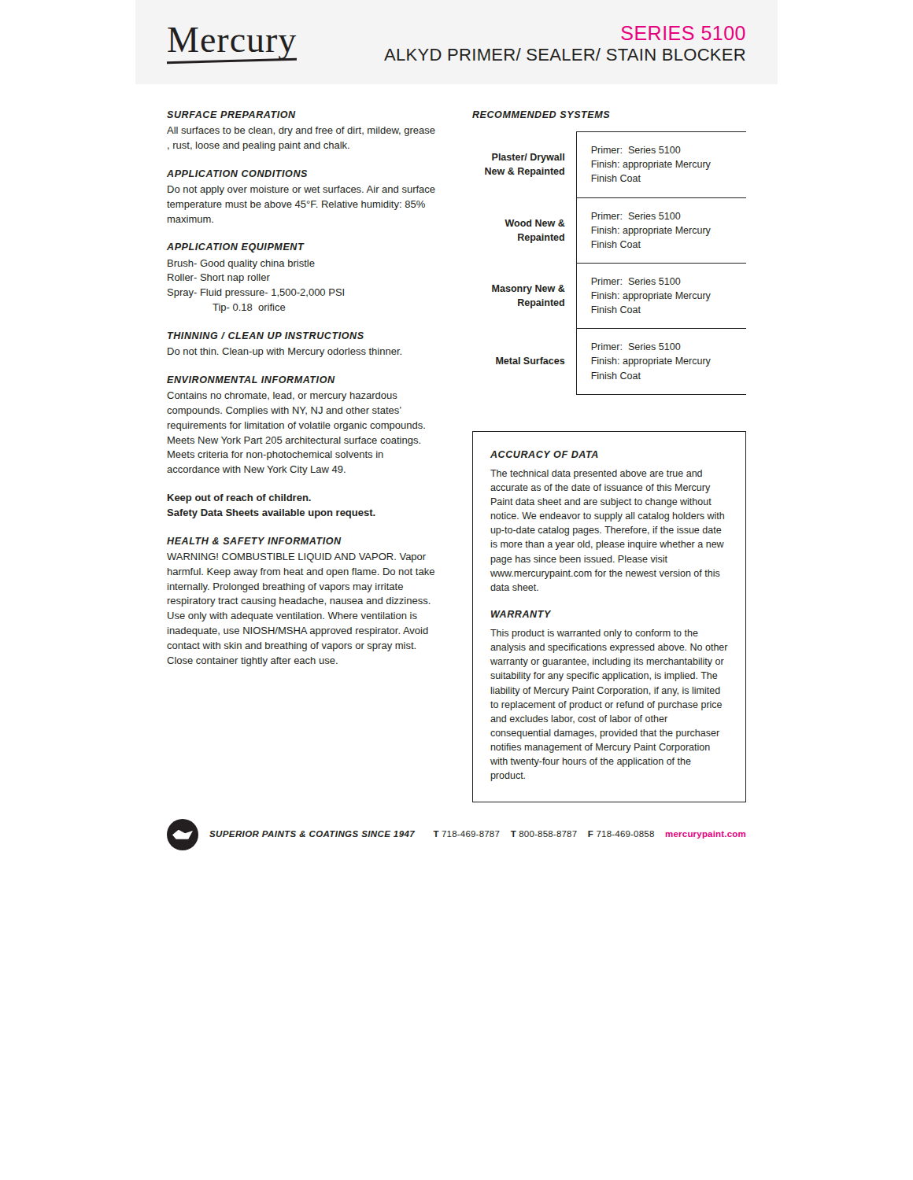Mercury
SERIES 5100
ALKYD PRIMER/ SEALER/ STAIN BLOCKER
Surface Preparation
All surfaces to be clean, dry and free of dirt, mildew, grease , rust, loose and pealing paint and chalk.
Application Conditions
Do not apply over moisture or wet surfaces. Air and surface temperature must be above 45°F. Relative humidity: 85% maximum.
Application Equipment
Brush- Good quality china bristle
Roller- Short nap roller
Spray- Fluid pressure- 1,500-2,000 PSI
Tip- 0.18 orifice
Thinning / Clean Up Instructions
Do not thin. Clean-up with Mercury odorless thinner.
Environmental Information
Contains no chromate, lead, or mercury hazardous compounds. Complies with NY, NJ and other states’ requirements for limitation of volatile organic compounds. Meets New York Part 205 architectural surface coatings. Meets criteria for non-photochemical solvents in accordance with New York City Law 49.
Keep out of reach of children.
Safety Data Sheets available upon request.
Health & Safety Information
WARNING! COMBUSTIBLE LIQUID AND VAPOR. Vapor harmful. Keep away from heat and open flame. Do not take internally. Prolonged breathing of vapors may irritate respiratory tract causing headache, nausea and dizziness. Use only with adequate ventilation. Where ventilation is inadequate, use NIOSH/MSHA approved respirator. Avoid contact with skin and breathing of vapors or spray mist. Close container tightly after each use.
Recommended Systems
| Plaster/ Drywall New & Repainted | Primer: Series 5100 Finish: appropriate Mercury Finish Coat |
| Wood New & Repainted | Primer: Series 5100 Finish: appropriate Mercury Finish Coat |
| Masonry New & Repainted | Primer: Series 5100 Finish: appropriate Mercury Finish Coat |
| Metal Surfaces | Primer: Series 5100 Finish: appropriate Mercury Finish Coat |
Accuracy of Data
The technical data presented above are true and accurate as of the date of issuance of this Mercury Paint data sheet and are subject to change without notice. We endeavor to supply all catalog holders with up-to-date catalog pages. Therefore, if the issue date is more than a year old, please inquire whether a new page has since been issued. Please visit www.mercurypaint.com for the newest version of this data sheet.
Warranty
This product is warranted only to conform to the analysis and specifications expressed above. No other warranty or guarantee, including its merchantability or suitability for any specific application, is implied. The liability of Mercury Paint Corporation, if any, is limited to replacement of product or refund of purchase price and excludes labor, cost of labor of other consequential damages, provided that the purchaser notifies management of Mercury Paint Corporation with twenty-four hours of the application of the product.
SUPERIOR PAINTS & COATINGS SINCE 1947
T 718-469-8787 T 800-858-8787 F 718-469-0858 mercurypaint.com